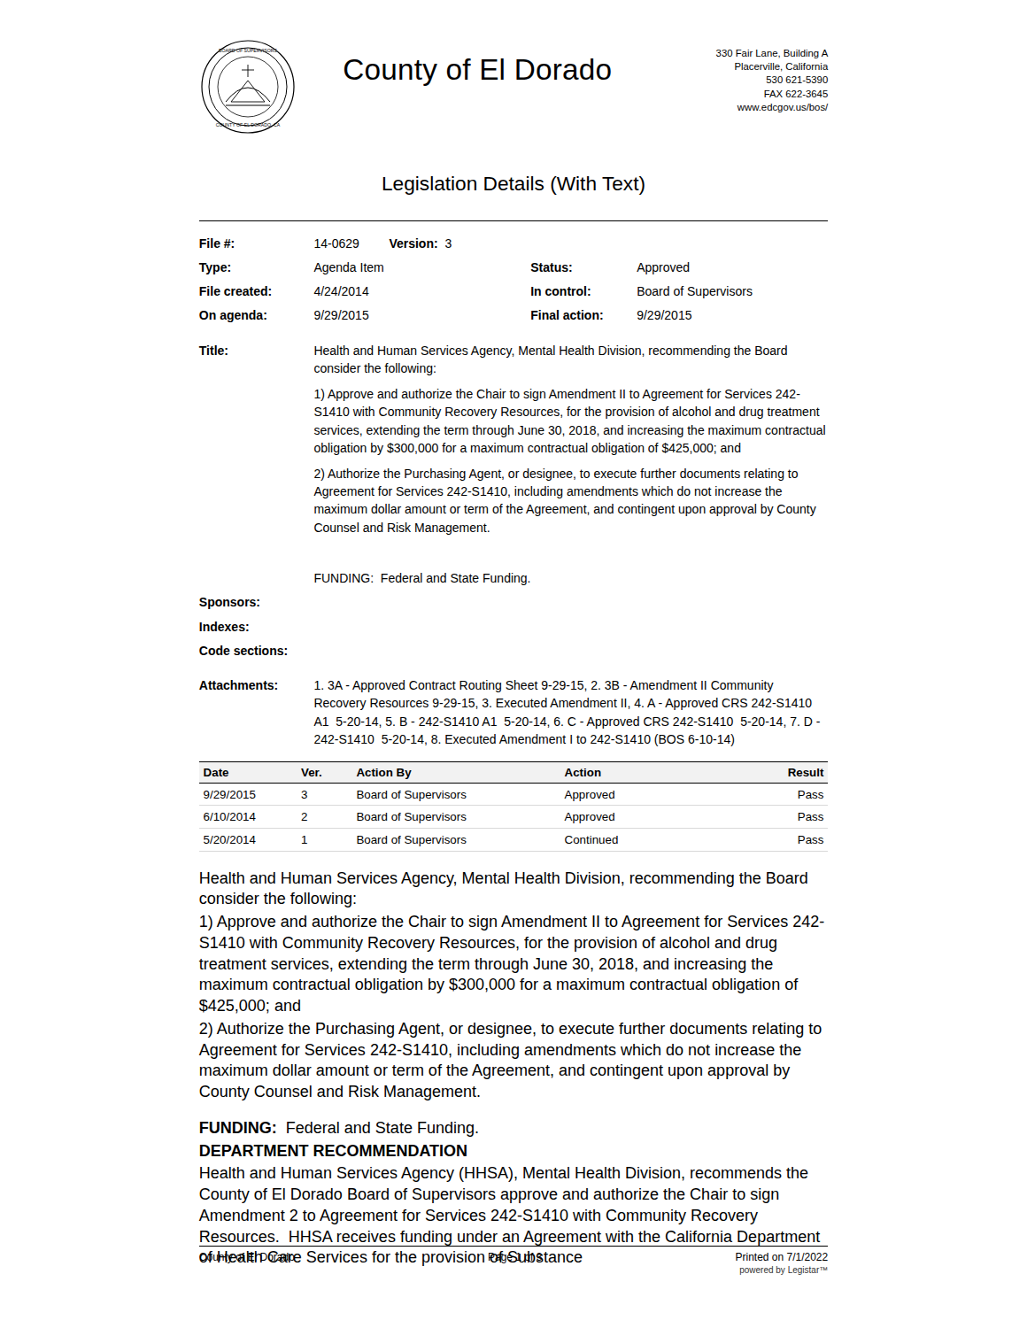BOARD OF SUPERVISORS COUNTY OF EL DORADO, CA
County of El Dorado
330 Fair Lane, Building A
Placerville, California
530 621-5390
FAX 622-3645
www.edcgov.us/bos/
Legislation Details (With Text)
| File #: | 14-0629 Version: 3 | | |
| Type: | Agenda Item | Status: | Approved |
| File created: | 4/24/2014 | In control: | Board of Supervisors |
| On agenda: | 9/29/2015 | Final action: | 9/29/2015 |
| Title: | Health and Human Services Agency, Mental Health Division, recommending the Board consider the following: 1) Approve and authorize the Chair to sign Amendment II to Agreement for Services 242-S1410 with Community Recovery Resources, for the provision of alcohol and drug treatment services, extending the term through June 30, 2018, and increasing the maximum contractual obligation by $300,000 for a maximum contractual obligation of $425,000; and 2) Authorize the Purchasing Agent, or designee, to execute further documents relating to Agreement for Services 242-S1410, including amendments which do not increase the maximum dollar amount or term of the Agreement, and contingent upon approval by County Counsel and Risk Management. FUNDING: Federal and State Funding. |
| Sponsors: | |
| Indexes: | |
| Code sections: | |
| Attachments: | 1. 3A - Approved Contract Routing Sheet 9-29-15, 2. 3B - Amendment II Community Recovery Resources 9-29-15, 3. Executed Amendment II, 4. A - Approved CRS 242-S1410 A1 5-20-14, 5. B - 242-S1410 A1 5-20-14, 6. C - Approved CRS 242-S1410 5-20-14, 7. D - 242-S1410 5-20-14, 8. Executed Amendment I to 242-S1410 (BOS 6-10-14) |
| Date | Ver. | Action By | Action | Result |
| --- | --- | --- | --- | --- |
| 9/29/2015 | 3 | Board of Supervisors | Approved | Pass |
| 6/10/2014 | 2 | Board of Supervisors | Approved | Pass |
| 5/20/2014 | 1 | Board of Supervisors | Continued | Pass |
Health and Human Services Agency, Mental Health Division, recommending the Board consider the following:
1) Approve and authorize the Chair to sign Amendment II to Agreement for Services 242-S1410 with Community Recovery Resources, for the provision of alcohol and drug treatment services, extending the term through June 30, 2018, and increasing the maximum contractual obligation by $300,000 for a maximum contractual obligation of $425,000; and
2) Authorize the Purchasing Agent, or designee, to execute further documents relating to Agreement for Services 242-S1410, including amendments which do not increase the maximum dollar amount or term of the Agreement, and contingent upon approval by County Counsel and Risk Management.
FUNDING: Federal and State Funding.
DEPARTMENT RECOMMENDATION
Health and Human Services Agency (HHSA), Mental Health Division, recommends the County of El Dorado Board of Supervisors approve and authorize the Chair to sign Amendment 2 to Agreement for Services 242-S1410 with Community Recovery Resources. HHSA receives funding under an Agreement with the California Department of Health Care Services for the provision of Substance
County of El Dorado
Page 1 of 3
Printed on 7/1/2022
powered by Legistar™